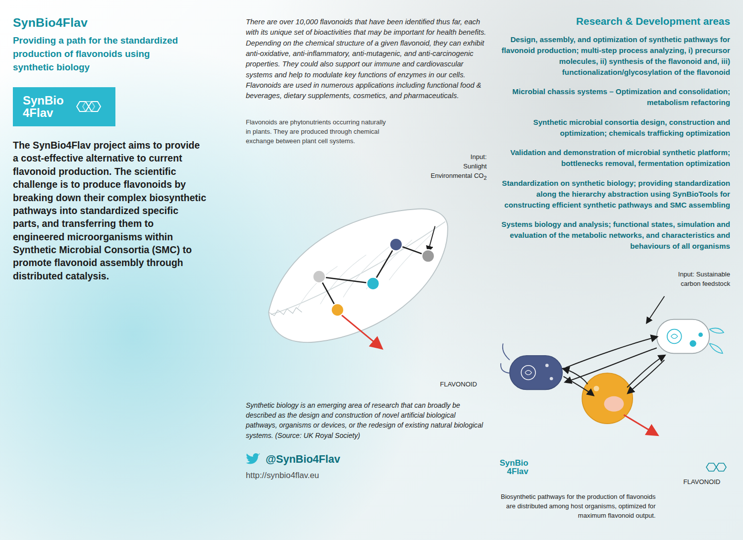SynBio4Flav
Providing a path for the standardized production of flavonoids using synthetic biology
SynBio 4Flav
The SynBio4Flav project aims to provide a cost-effective alternative to current flavonoid production. The scientific challenge is to produce flavonoids by breaking down their complex biosynthetic pathways into standardized specific parts, and transferring them to engineered microorganisms within Synthetic Microbial Consortia (SMC) to promote flavonoid assembly through distributed catalysis.
There are over 10,000 flavonoids that have been identified thus far, each with its unique set of bioactivities that may be important for health benefits. Depending on the chemical structure of a given flavonoid, they can exhibit anti-oxidative, anti-inflammatory, anti-mutagenic, and anti-carcinogenic properties. They could also support our immune and cardiovascular systems and help to modulate key functions of enzymes in our cells. Flavonoids are used in numerous applications including functional food & beverages, dietary supplements, cosmetics, and pharmaceuticals.
Flavonoids are phytonutrients occurring naturally in plants. They are produced through chemical exchange between plant cell systems.
Input:
Sunlight
Environmental CO2
FLAVONOID
Synthetic biology is an emerging area of research that can broadly be described as the design and construction of novel artificial biological pathways, organisms or devices, or the redesign of existing natural biological systems. (Source: UK Royal Society)
@SynBio4Flav
http://synbio4flav.eu
Research & Development areas
Design, assembly, and optimization of synthetic pathways for flavonoid production; multi-step process analyzing, i) precursor molecules, ii) synthesis of the flavonoid and, iii) functionalization/glycosylation of the flavonoid
Microbial chassis systems – Optimization and consolidation; metabolism refactoring
Synthetic microbial consortia design, construction and optimization; chemicals trafficking optimization
Validation and demonstration of microbial synthetic platform; bottlenecks removal, fermentation optimization
Standardization on synthetic biology; providing standardization along the hierarchy abstraction using SynBioTools for constructing efficient synthetic pathways and SMC assembling
Systems biology and analysis; functional states, simulation and evaluation of the metabolic networks, and characteristics and behaviours of all organisms
Input: Sustainable
carbon feedstock
SynBio 4Flav
FLAVONOID
Biosynthetic pathways for the production of flavonoids are distributed among host organisms, optimized for maximum flavonoid output.